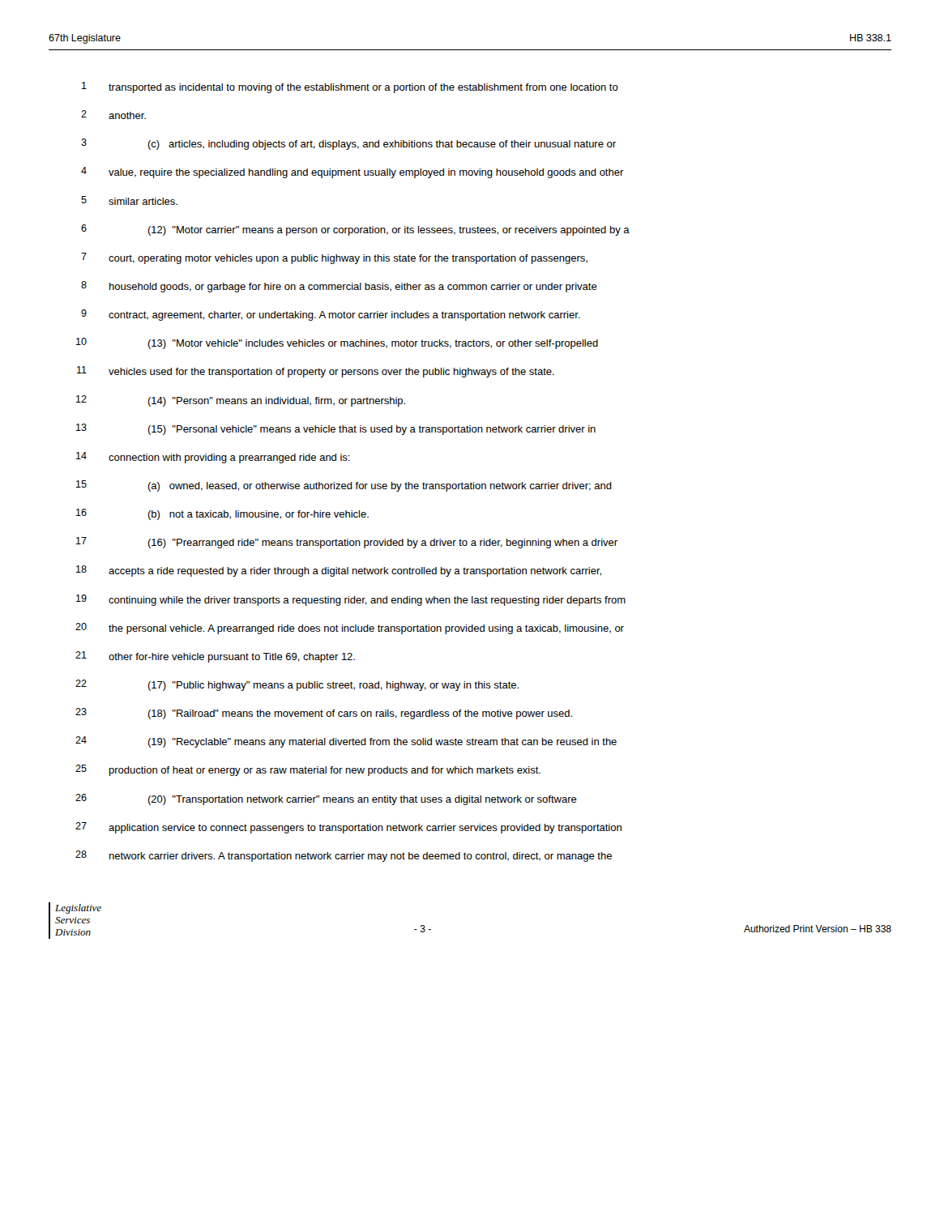67th Legislature
HB 338.1
| 1 | transported as incidental to moving of the establishment or a portion of the establishment from one location to |
| 2 | another. |
| 3 | (c) articles, including objects of art, displays, and exhibitions that because of their unusual nature or |
| 4 | value, require the specialized handling and equipment usually employed in moving household goods and other |
| 5 | similar articles. |
| 6 | (12) "Motor carrier" means a person or corporation, or its lessees, trustees, or receivers appointed by a |
| 7 | court, operating motor vehicles upon a public highway in this state for the transportation of passengers, |
| 8 | household goods, or garbage for hire on a commercial basis, either as a common carrier or under private |
| 9 | contract, agreement, charter, or undertaking. A motor carrier includes a transportation network carrier. |
| 10 | (13) "Motor vehicle" includes vehicles or machines, motor trucks, tractors, or other self-propelled |
| 11 | vehicles used for the transportation of property or persons over the public highways of the state. |
| 12 | (14) "Person" means an individual, firm, or partnership. |
| 13 | (15) "Personal vehicle" means a vehicle that is used by a transportation network carrier driver in |
| 14 | connection with providing a prearranged ride and is: |
| 15 | (a) owned, leased, or otherwise authorized for use by the transportation network carrier driver; and |
| 16 | (b) not a taxicab, limousine, or for-hire vehicle. |
| 17 | (16) "Prearranged ride" means transportation provided by a driver to a rider, beginning when a driver |
| 18 | accepts a ride requested by a rider through a digital network controlled by a transportation network carrier, |
| 19 | continuing while the driver transports a requesting rider, and ending when the last requesting rider departs from |
| 20 | the personal vehicle. A prearranged ride does not include transportation provided using a taxicab, limousine, or |
| 21 | other for-hire vehicle pursuant to Title 69, chapter 12. |
| 22 | (17) "Public highway" means a public street, road, highway, or way in this state. |
| 23 | (18) "Railroad" means the movement of cars on rails, regardless of the motive power used. |
| 24 | (19) "Recyclable" means any material diverted from the solid waste stream that can be reused in the |
| 25 | production of heat or energy or as raw material for new products and for which markets exist. |
| 26 | (20) "Transportation network carrier" means an entity that uses a digital network or software |
| 27 | application service to connect passengers to transportation network carrier services provided by transportation |
| 28 | network carrier drivers. A transportation network carrier may not be deemed to control, direct, or manage the |
Legislative Services Division
- 3 -
Authorized Print Version – HB 338